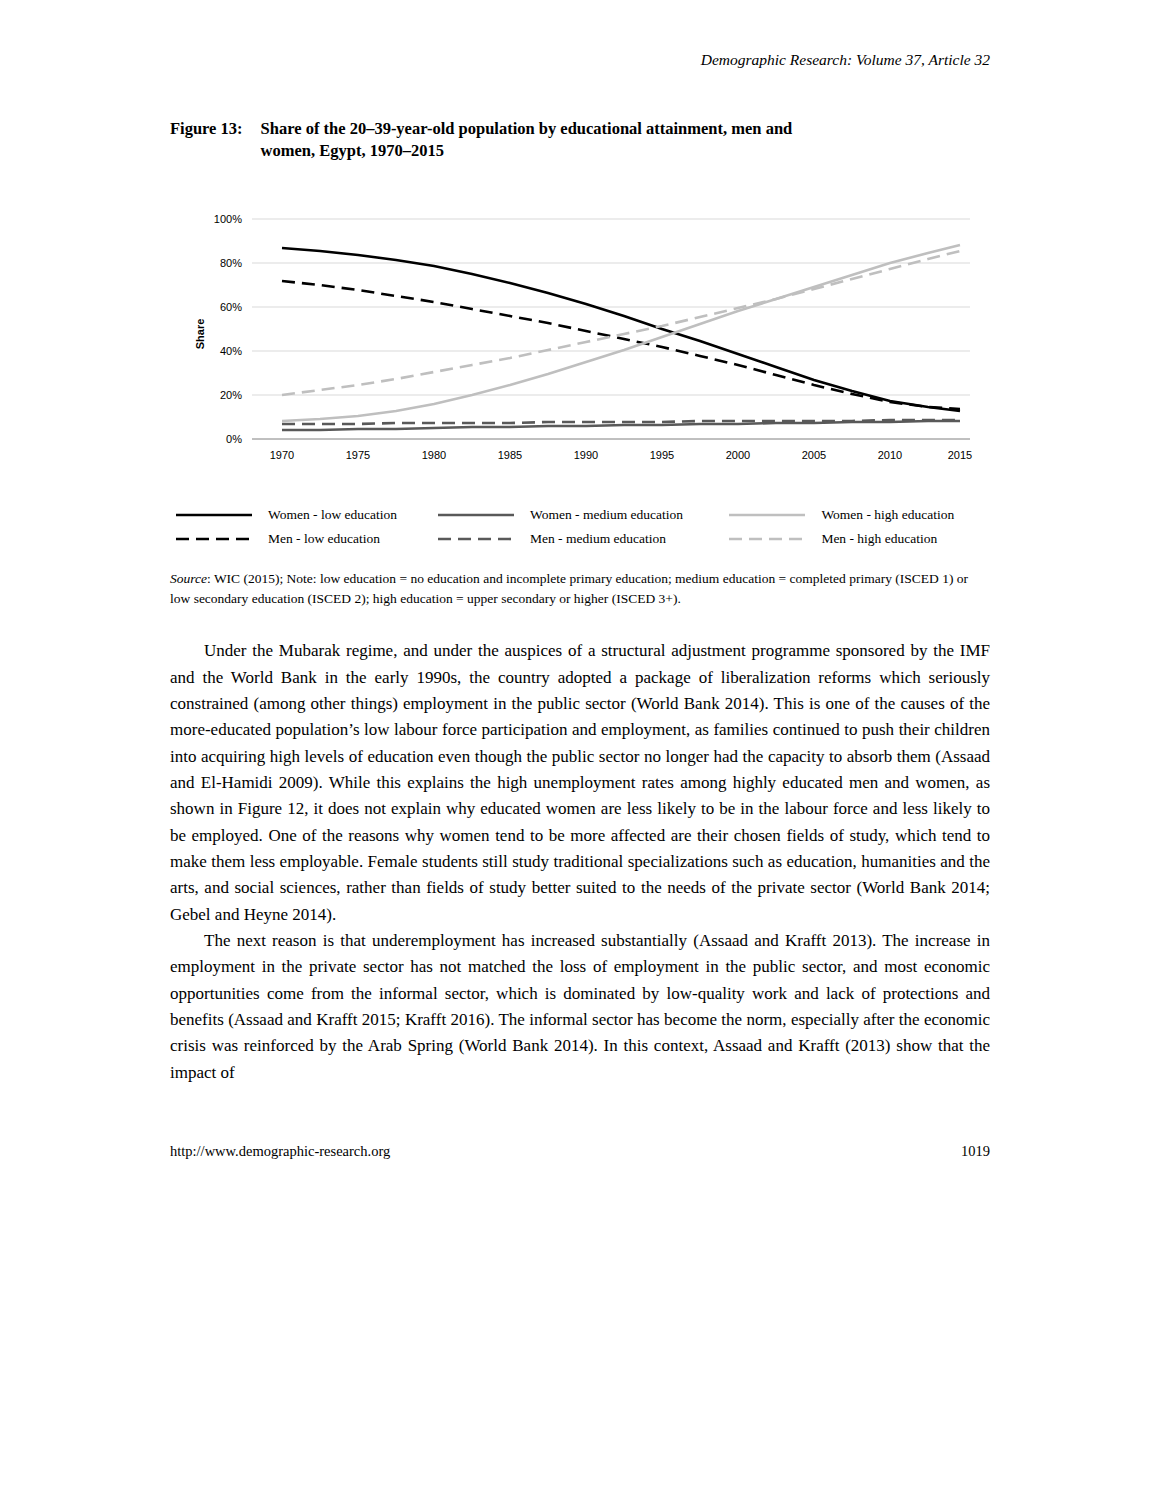Demographic Research: Volume 37, Article 32
Figure 13: Share of the 20–39-year-old population by educational attainment, men and women, Egypt, 1970–2015
100% 80% 60% 40% 20% 0% Share 1970 1975 1980 1985 1990 1995 2000 2005 2010 2015
| | Women - low education | | Women - medium education | | Women - high education |
| | Men - low education | | Men - medium education | | Men - high education |
Source: WIC (2015); Note: low education = no education and incomplete primary education; medium education = completed primary (ISCED 1) or low secondary education (ISCED 2); high education = upper secondary or higher (ISCED 3+).
Under the Mubarak regime, and under the auspices of a structural adjustment programme sponsored by the IMF and the World Bank in the early 1990s, the country adopted a package of liberalization reforms which seriously constrained (among other things) employment in the public sector (World Bank 2014). This is one of the causes of the more-educated population’s low labour force participation and employment, as families continued to push their children into acquiring high levels of education even though the public sector no longer had the capacity to absorb them (Assaad and El-Hamidi 2009). While this explains the high unemployment rates among highly educated men and women, as shown in Figure 12, it does not explain why educated women are less likely to be in the labour force and less likely to be employed. One of the reasons why women tend to be more affected are their chosen fields of study, which tend to make them less employable. Female students still study traditional specializations such as education, humanities and the arts, and social sciences, rather than fields of study better suited to the needs of the private sector (World Bank 2014; Gebel and Heyne 2014).
The next reason is that underemployment has increased substantially (Assaad and Krafft 2013). The increase in employment in the private sector has not matched the loss of employment in the public sector, and most economic opportunities come from the informal sector, which is dominated by low-quality work and lack of protections and benefits (Assaad and Krafft 2015; Krafft 2016). The informal sector has become the norm, especially after the economic crisis was reinforced by the Arab Spring (World Bank 2014). In this context, Assaad and Krafft (2013) show that the impact of
http://www.demographic-research.org 1019